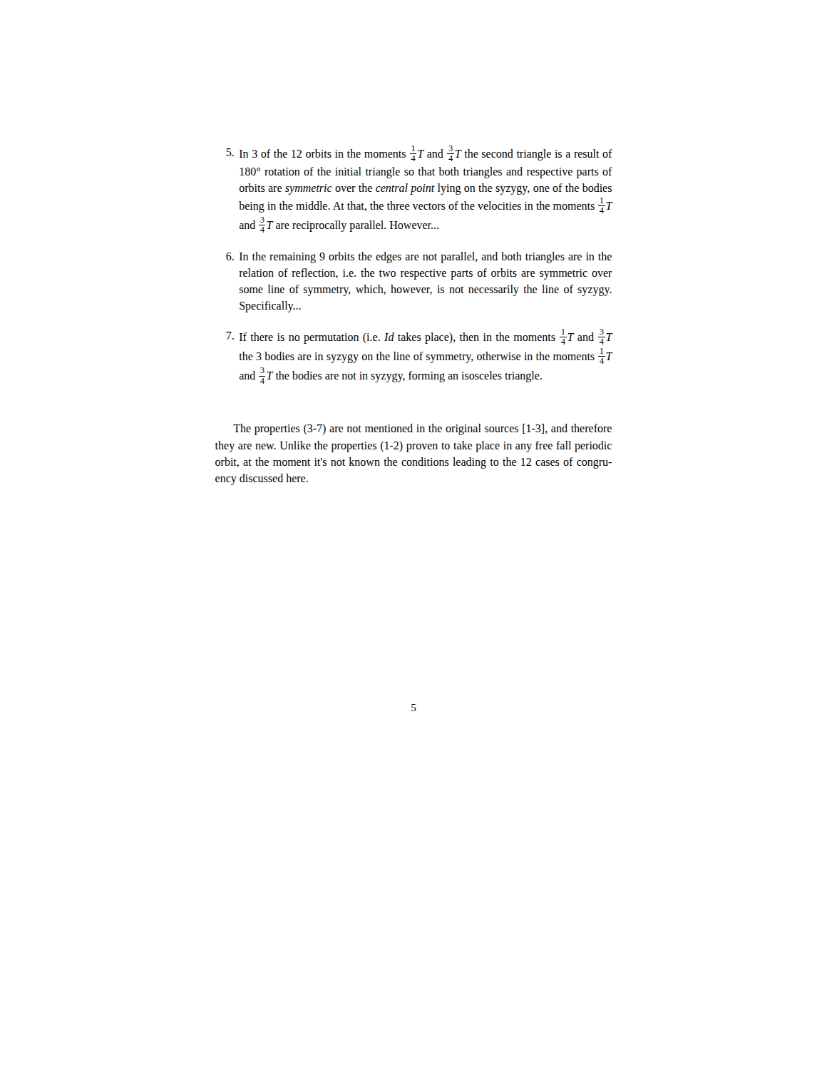5. In 3 of the 12 orbits in the moments 14 T and 34 T the second triangle is a result of 180° rotation of the initial triangle so that both triangles and respective parts of orbits are symmetric over the central point lying on the syzygy, one of the bodies being in the middle. At that, the three vectors of the velocities in the moments 14 T and 34 T are reciprocally parallel. However...
6. In the remaining 9 orbits the edges are not parallel, and both triangles are in the relation of reflection, i.e. the two respective parts of orbits are symmetric over some line of symmetry, which, however, is not necessarily the line of syzygy. Specifically...
7. If there is no permutation (i.e. Id takes place), then in the moments 14 T and 34 T the 3 bodies are in syzygy on the line of symmetry, otherwise in the moments 14 T and 34 T the bodies are not in syzygy, forming an isosceles triangle.
The properties (3-7) are not mentioned in the original sources [1-3], and therefore they are new. Unlike the properties (1-2) proven to take place in any free fall periodic orbit, at the moment it's not known the conditions leading to the 12 cases of congruency discussed here.
5